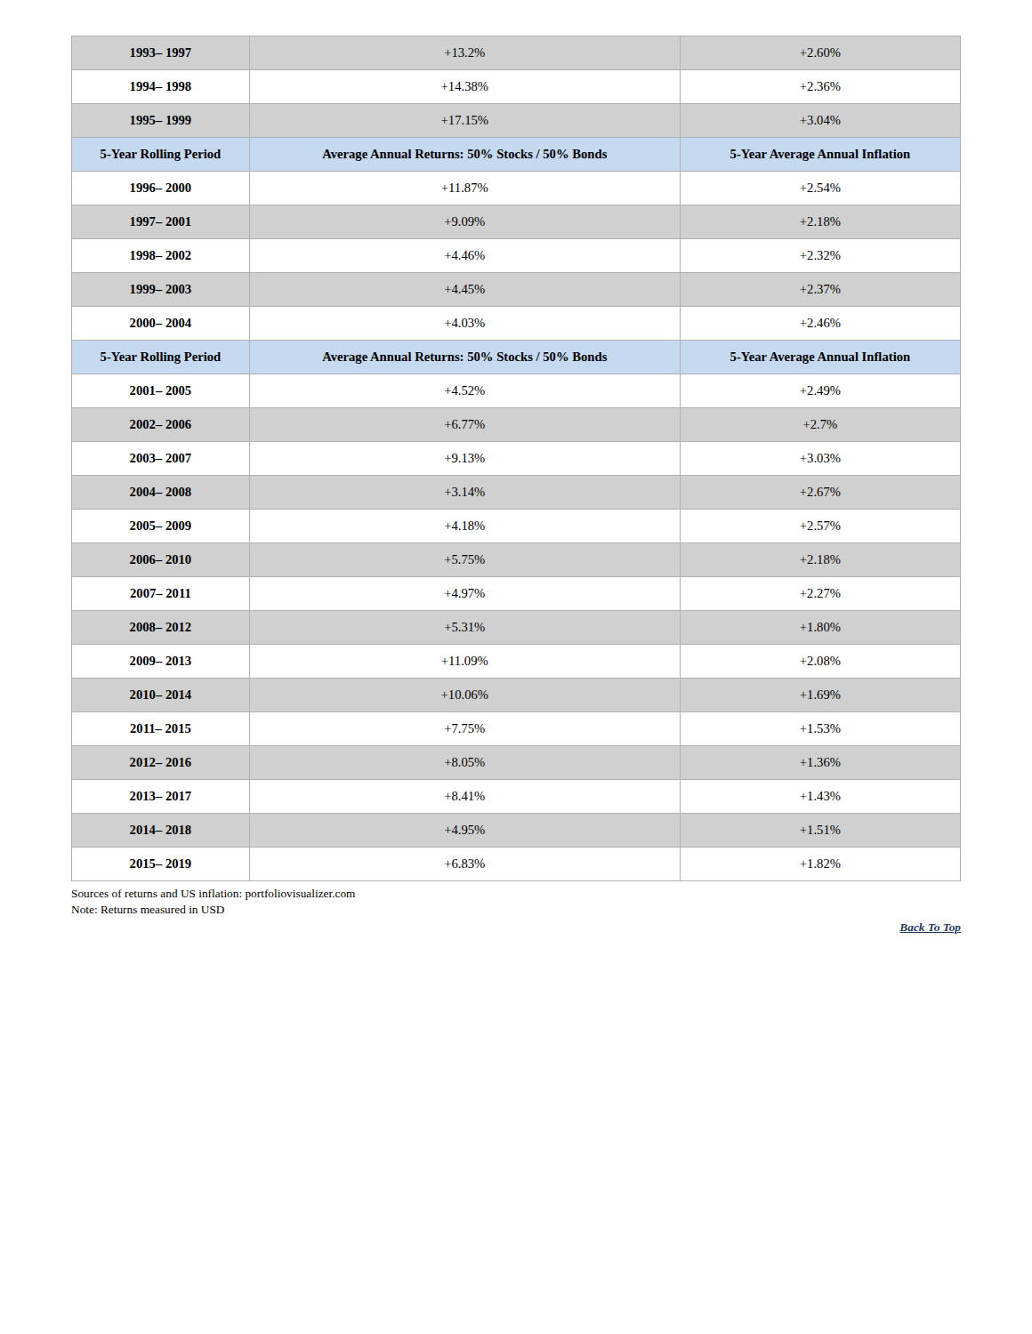| 1993– 1997 | +13.2% | +2.60% |
| 1994– 1998 | +14.38% | +2.36% |
| 1995– 1999 | +17.15% | +3.04% |
| 5-Year Rolling Period | Average Annual Returns: 50% Stocks / 50% Bonds | 5-Year Average Annual Inflation |
| 1996– 2000 | +11.87% | +2.54% |
| 1997– 2001 | +9.09% | +2.18% |
| 1998– 2002 | +4.46% | +2.32% |
| 1999– 2003 | +4.45% | +2.37% |
| 2000– 2004 | +4.03% | +2.46% |
| 5-Year Rolling Period | Average Annual Returns: 50% Stocks / 50% Bonds | 5-Year Average Annual Inflation |
| 2001– 2005 | +4.52% | +2.49% |
| 2002– 2006 | +6.77% | +2.7% |
| 2003– 2007 | +9.13% | +3.03% |
| 2004– 2008 | +3.14% | +2.67% |
| 2005– 2009 | +4.18% | +2.57% |
| 2006– 2010 | +5.75% | +2.18% |
| 2007– 2011 | +4.97% | +2.27% |
| 2008– 2012 | +5.31% | +1.80% |
| 2009– 2013 | +11.09% | +2.08% |
| 2010– 2014 | +10.06% | +1.69% |
| 2011– 2015 | +7.75% | +1.53% |
| 2012– 2016 | +8.05% | +1.36% |
| 2013– 2017 | +8.41% | +1.43% |
| 2014– 2018 | +4.95% | +1.51% |
| 2015– 2019 | +6.83% | +1.82% |
Sources of returns and US inflation: portfoliovisualizer.com
Note: Returns measured in USD
Back To Top